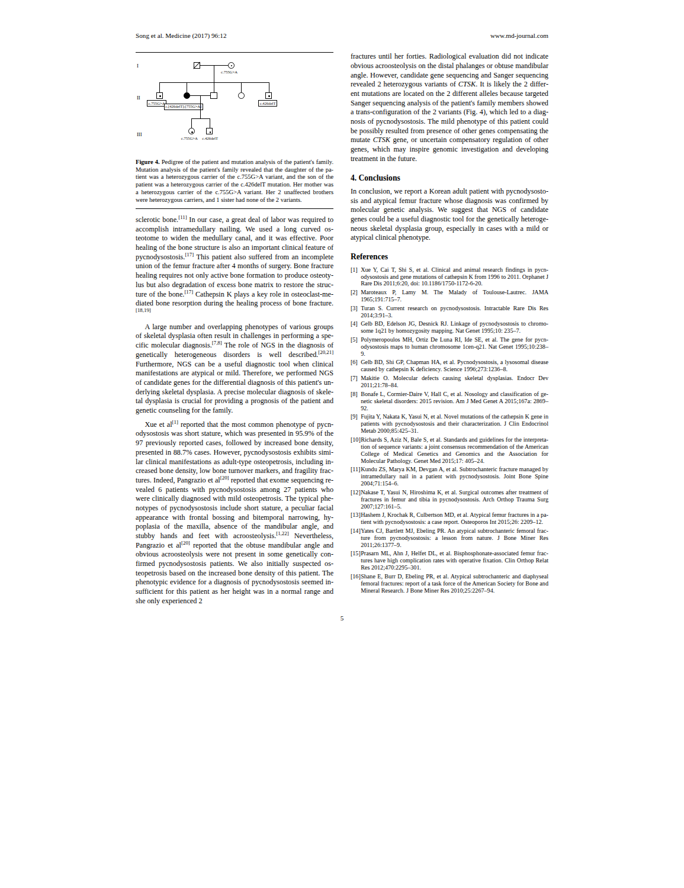Song et al. Medicine (2017) 96:12 www.md-journal.com
I II III
c.755G>A
c.755G>A
c.[426delT];[755G>A]
c.426delT
c.755G>A
c.426delT
Figure 4. Pedigree of the patient and mutation analysis of the patient's family. Mutation analysis of the patient's family revealed that the daughter of the patient was a heterozygous carrier of the c.755G>A variant, and the son of the patient was a heterozygous carrier of the c.426delT mutation. Her mother was a heterozygous carrier of the c.755G>A variant. Her 2 unaffected brothers were heterozygous carriers, and 1 sister had none of the 2 variants.
sclerotic bone.[11] In our case, a great deal of labor was required to accomplish intramedullary nailing. We used a long curved osteotome to widen the medullary canal, and it was effective. Poor healing of the bone structure is also an important clinical feature of pycnodysostosis.[17] This patient also suffered from an incomplete union of the femur fracture after 4 months of surgery. Bone fracture healing requires not only active bone formation to produce osteotylus but also degradation of excess bone matrix to restore the structure of the bone.[17] Cathepsin K plays a key role in osteoclast-mediated bone resorption during the healing process of bone fracture.[18,19]
A large number and overlapping phenotypes of various groups of skeletal dysplasia often result in challenges in performing a specific molecular diagnosis.[7,8] The role of NGS in the diagnosis of genetically heterogeneous disorders is well described.[20,21] Furthermore, NGS can be a useful diagnostic tool when clinical manifestations are atypical or mild. Therefore, we performed NGS of candidate genes for the differential diagnosis of this patient's underlying skeletal dysplasia. A precise molecular diagnosis of skeletal dysplasia is crucial for providing a prognosis of the patient and genetic counseling for the family.
Xue et al[1] reported that the most common phenotype of pycnodysostosis was short stature, which was presented in 95.9% of the 97 previously reported cases, followed by increased bone density, presented in 88.7% cases. However, pycnodysostosis exhibits similar clinical manifestations as adult-type osteopetrosis, including increased bone density, low bone turnover markers, and fragility fractures. Indeed, Pangrazio et al[20] reported that exome sequencing revealed 6 patients with pycnodysostosis among 27 patients who were clinically diagnosed with mild osteopetrosis. The typical phenotypes of pycnodysostosis include short stature, a peculiar facial appearance with frontal bossing and bitemporal narrowing, hypoplasia of the maxilla, absence of the mandibular angle, and stubby hands and feet with acroosteolysis.[1,22] Nevertheless, Pangrazio et al[20] reported that the obtuse mandibular angle and obvious acroosteolysis were not present in some genetically confirmed pycnodysostosis patients. We also initially suspected osteopetrosis based on the increased bone density of this patient. The phenotypic evidence for a diagnosis of pycnodysostosis seemed insufficient for this patient as her height was in a normal range and she only experienced 2
fractures until her forties. Radiological evaluation did not indicate obvious acroosteolysis on the distal phalanges or obtuse mandibular angle. However, candidate gene sequencing and Sanger sequencing revealed 2 heterozygous variants of CTSK. It is likely the 2 different mutations are located on the 2 different alleles because targeted Sanger sequencing analysis of the patient's family members showed a trans-configuration of the 2 variants (Fig. 4), which led to a diagnosis of pycnodysostosis. The mild phenotype of this patient could be possibly resulted from presence of other genes compensating the mutate CTSK gene, or uncertain compensatory regulation of other genes, which may inspire genomic investigation and developing treatment in the future.
4. Conclusions
In conclusion, we report a Korean adult patient with pycnodysostosis and atypical femur fracture whose diagnosis was confirmed by molecular genetic analysis. We suggest that NGS of candidate genes could be a useful diagnostic tool for the genetically heterogeneous skeletal dysplasia group, especially in cases with a mild or atypical clinical phenotype.
References
Xue Y, Cai T, Shi S, et al. Clinical and animal research findings in pycnodysostosis and gene mutations of cathepsin K from 1996 to 2011. Orphanet J Rare Dis 2011;6:20, doi: 10.1186/1750-1172-6-20.
Maroteaux P, Lamy M. The Malady of Toulouse-Lautrec. JAMA 1965;191:715–7.
Turan S. Current research on pycnodysostosis. Intractable Rare Dis Res 2014;3:91–3.
Gelb BD, Edelson JG, Desnick RJ. Linkage of pycnodysostosis to chromosome 1q21 by homozygosity mapping. Nat Genet 1995;10: 235–7.
Polymeropoulos MH, Ortiz De Luna RI, Ide SE, et al. The gene for pycnodysostosis maps to human chromosome 1cen-q21. Nat Genet 1995;10:238–9.
Gelb BD, Shi GP, Chapman HA, et al. Pycnodysostosis, a lysosomal disease caused by cathepsin K deficiency. Science 1996;273:1236–8.
Makitie O. Molecular defects causing skeletal dysplasias. Endocr Dev 2011;21:78–84.
Bonafe L, Cormier-Daire V, Hall C, et al. Nosology and classification of genetic skeletal disorders: 2015 revision. Am J Med Genet A 2015;167a: 2869–92.
Fujita Y, Nakata K, Yasui N, et al. Novel mutations of the cathepsin K gene in patients with pycnodysostosis and their characterization. J Clin Endocrinol Metab 2000;85:425–31.
Richards S, Aziz N, Bale S, et al. Standards and guidelines for the interpretation of sequence variants: a joint consensus recommendation of the American College of Medical Genetics and Genomics and the Association for Molecular Pathology. Genet Med 2015;17: 405–24.
Kundu ZS, Marya KM, Devgan A, et al. Subtrochanteric fracture managed by intramedullary nail in a patient with pycnodysostosis. Joint Bone Spine 2004;71:154–6.
Nakase T, Yasui N, Hiroshima K, et al. Surgical outcomes after treatment of fractures in femur and tibia in pycnodysostosis. Arch Orthop Trauma Surg 2007;127:161–5.
Hashem J, Krochak R, Culbertson MD, et al. Atypical femur fractures in a patient with pycnodysostosis: a case report. Osteoporos Int 2015;26: 2209–12.
Yates CJ, Bartlett MJ, Ebeling PR. An atypical subtrochanteric femoral fracture from pycnodysostosis: a lesson from nature. J Bone Miner Res 2011;26:1377–9.
Prasarn ML, Ahn J, Helfet DL, et al. Bisphosphonate-associated femur fractures have high complication rates with operative fixation. Clin Orthop Relat Res 2012;470:2295–301.
Shane E, Burr D, Ebeling PR, et al. Atypical subtrochanteric and diaphyseal femoral fractures: report of a task force of the American Society for Bone and Mineral Research. J Bone Miner Res 2010;25:2267–94.
5